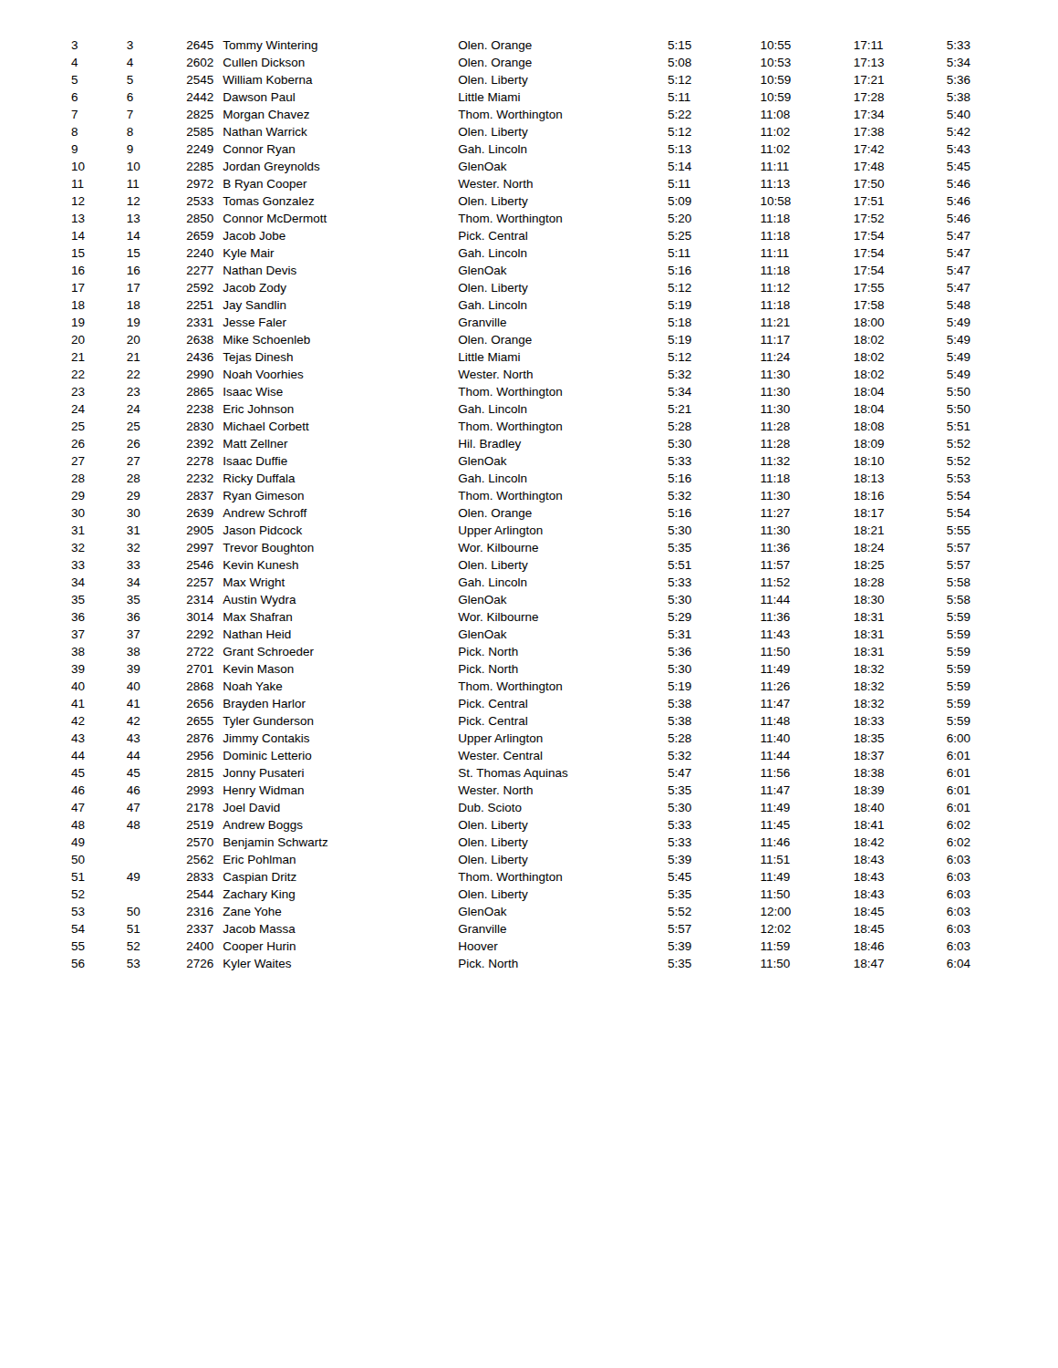| 3 | 3 | 2645 | Tommy Wintering | Olen. Orange | 5:15 | 10:55 | 17:11 | 5:33 |
| 4 | 4 | 2602 | Cullen Dickson | Olen. Orange | 5:08 | 10:53 | 17:13 | 5:34 |
| 5 | 5 | 2545 | William Koberna | Olen. Liberty | 5:12 | 10:59 | 17:21 | 5:36 |
| 6 | 6 | 2442 | Dawson Paul | Little Miami | 5:11 | 10:59 | 17:28 | 5:38 |
| 7 | 7 | 2825 | Morgan Chavez | Thom. Worthington | 5:22 | 11:08 | 17:34 | 5:40 |
| 8 | 8 | 2585 | Nathan Warrick | Olen. Liberty | 5:12 | 11:02 | 17:38 | 5:42 |
| 9 | 9 | 2249 | Connor Ryan | Gah. Lincoln | 5:13 | 11:02 | 17:42 | 5:43 |
| 10 | 10 | 2285 | Jordan Greynolds | GlenOak | 5:14 | 11:11 | 17:48 | 5:45 |
| 11 | 11 | 2972 | B Ryan Cooper | Wester. North | 5:11 | 11:13 | 17:50 | 5:46 |
| 12 | 12 | 2533 | Tomas Gonzalez | Olen. Liberty | 5:09 | 10:58 | 17:51 | 5:46 |
| 13 | 13 | 2850 | Connor McDermott | Thom. Worthington | 5:20 | 11:18 | 17:52 | 5:46 |
| 14 | 14 | 2659 | Jacob Jobe | Pick. Central | 5:25 | 11:18 | 17:54 | 5:47 |
| 15 | 15 | 2240 | Kyle Mair | Gah. Lincoln | 5:11 | 11:11 | 17:54 | 5:47 |
| 16 | 16 | 2277 | Nathan Devis | GlenOak | 5:16 | 11:18 | 17:54 | 5:47 |
| 17 | 17 | 2592 | Jacob Zody | Olen. Liberty | 5:12 | 11:12 | 17:55 | 5:47 |
| 18 | 18 | 2251 | Jay Sandlin | Gah. Lincoln | 5:19 | 11:18 | 17:58 | 5:48 |
| 19 | 19 | 2331 | Jesse Faler | Granville | 5:18 | 11:21 | 18:00 | 5:49 |
| 20 | 20 | 2638 | Mike Schoenleb | Olen. Orange | 5:19 | 11:17 | 18:02 | 5:49 |
| 21 | 21 | 2436 | Tejas Dinesh | Little Miami | 5:12 | 11:24 | 18:02 | 5:49 |
| 22 | 22 | 2990 | Noah Voorhies | Wester. North | 5:32 | 11:30 | 18:02 | 5:49 |
| 23 | 23 | 2865 | Isaac Wise | Thom. Worthington | 5:34 | 11:30 | 18:04 | 5:50 |
| 24 | 24 | 2238 | Eric Johnson | Gah. Lincoln | 5:21 | 11:30 | 18:04 | 5:50 |
| 25 | 25 | 2830 | Michael Corbett | Thom. Worthington | 5:28 | 11:28 | 18:08 | 5:51 |
| 26 | 26 | 2392 | Matt Zellner | Hil. Bradley | 5:30 | 11:28 | 18:09 | 5:52 |
| 27 | 27 | 2278 | Isaac Duffie | GlenOak | 5:33 | 11:32 | 18:10 | 5:52 |
| 28 | 28 | 2232 | Ricky Duffala | Gah. Lincoln | 5:16 | 11:18 | 18:13 | 5:53 |
| 29 | 29 | 2837 | Ryan Gimeson | Thom. Worthington | 5:32 | 11:30 | 18:16 | 5:54 |
| 30 | 30 | 2639 | Andrew Schroff | Olen. Orange | 5:16 | 11:27 | 18:17 | 5:54 |
| 31 | 31 | 2905 | Jason Pidcock | Upper Arlington | 5:30 | 11:30 | 18:21 | 5:55 |
| 32 | 32 | 2997 | Trevor Boughton | Wor. Kilbourne | 5:35 | 11:36 | 18:24 | 5:57 |
| 33 | 33 | 2546 | Kevin Kunesh | Olen. Liberty | 5:51 | 11:57 | 18:25 | 5:57 |
| 34 | 34 | 2257 | Max Wright | Gah. Lincoln | 5:33 | 11:52 | 18:28 | 5:58 |
| 35 | 35 | 2314 | Austin Wydra | GlenOak | 5:30 | 11:44 | 18:30 | 5:58 |
| 36 | 36 | 3014 | Max Shafran | Wor. Kilbourne | 5:29 | 11:36 | 18:31 | 5:59 |
| 37 | 37 | 2292 | Nathan Heid | GlenOak | 5:31 | 11:43 | 18:31 | 5:59 |
| 38 | 38 | 2722 | Grant Schroeder | Pick. North | 5:36 | 11:50 | 18:31 | 5:59 |
| 39 | 39 | 2701 | Kevin Mason | Pick. North | 5:30 | 11:49 | 18:32 | 5:59 |
| 40 | 40 | 2868 | Noah Yake | Thom. Worthington | 5:19 | 11:26 | 18:32 | 5:59 |
| 41 | 41 | 2656 | Brayden Harlor | Pick. Central | 5:38 | 11:47 | 18:32 | 5:59 |
| 42 | 42 | 2655 | Tyler Gunderson | Pick. Central | 5:38 | 11:48 | 18:33 | 5:59 |
| 43 | 43 | 2876 | Jimmy Contakis | Upper Arlington | 5:28 | 11:40 | 18:35 | 6:00 |
| 44 | 44 | 2956 | Dominic Letterio | Wester. Central | 5:32 | 11:44 | 18:37 | 6:01 |
| 45 | 45 | 2815 | Jonny Pusateri | St. Thomas Aquinas | 5:47 | 11:56 | 18:38 | 6:01 |
| 46 | 46 | 2993 | Henry Widman | Wester. North | 5:35 | 11:47 | 18:39 | 6:01 |
| 47 | 47 | 2178 | Joel David | Dub. Scioto | 5:30 | 11:49 | 18:40 | 6:01 |
| 48 | 48 | 2519 | Andrew Boggs | Olen. Liberty | 5:33 | 11:45 | 18:41 | 6:02 |
| 49 | | 2570 | Benjamin Schwartz | Olen. Liberty | 5:33 | 11:46 | 18:42 | 6:02 |
| 50 | | 2562 | Eric Pohlman | Olen. Liberty | 5:39 | 11:51 | 18:43 | 6:03 |
| 51 | 49 | 2833 | Caspian Dritz | Thom. Worthington | 5:45 | 11:49 | 18:43 | 6:03 |
| 52 | | 2544 | Zachary King | Olen. Liberty | 5:35 | 11:50 | 18:43 | 6:03 |
| 53 | 50 | 2316 | Zane Yohe | GlenOak | 5:52 | 12:00 | 18:45 | 6:03 |
| 54 | 51 | 2337 | Jacob Massa | Granville | 5:57 | 12:02 | 18:45 | 6:03 |
| 55 | 52 | 2400 | Cooper Hurin | Hoover | 5:39 | 11:59 | 18:46 | 6:03 |
| 56 | 53 | 2726 | Kyler Waites | Pick. North | 5:35 | 11:50 | 18:47 | 6:04 |